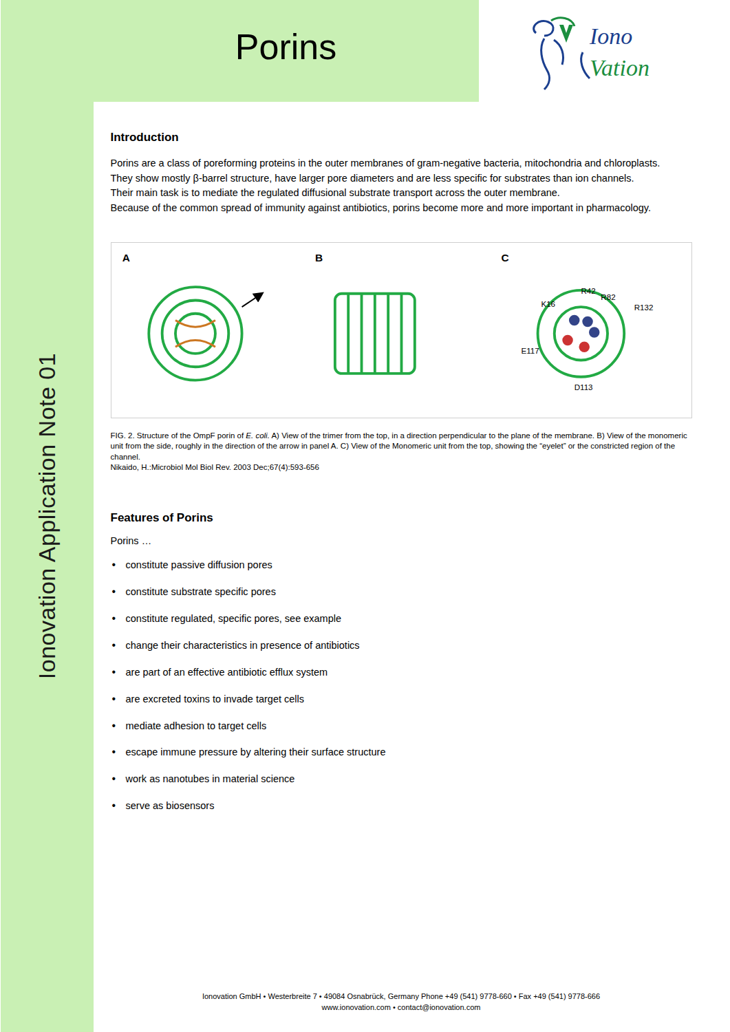Ionovation Application Note 01
Porins
Iono Vation
Introduction
Porins are a class of poreforming proteins in the outer membranes of gram-negative bacteria, mitochondria and chloroplasts.
They show mostly β-barrel structure, have larger pore diameters and are less specific for substrates than ion channels.
Their main task is to mediate the regulated diffusional substrate transport across the outer membrane.
Because of the common spread of immunity against antibiotics, porins become more and more important in pharmacology.
FIG. 2. Structure of the OmpF porin of E. coli. A) View of the trimer from the top, in a direction perpendicular to the plane of the membrane. B) View of the monomeric unit from the side, roughly in the direction of the arrow in panel A. C) View of the Monomeric unit from the top, showing the “eyelet” or the constricted region of the channel.
Nikaido, H.:Microbiol Mol Biol Rev. 2003 Dec;67(4):593-656
Features of Porins
Porins …
constitute passive diffusion pores
constitute substrate specific pores
constitute regulated, specific pores, see example
change their characteristics in presence of antibiotics
are part of an effective antibiotic efflux system
are excreted toxins to invade target cells
mediate adhesion to target cells
escape immune pressure by altering their surface structure
work as nanotubes in material science
serve as biosensors
Ionovation GmbH • Westerbreite 7 • 49084 Osnabrück, Germany Phone +49 (541) 9778-660 • Fax +49 (541) 9778-666
www.ionovation.com • contact@ionovation.com